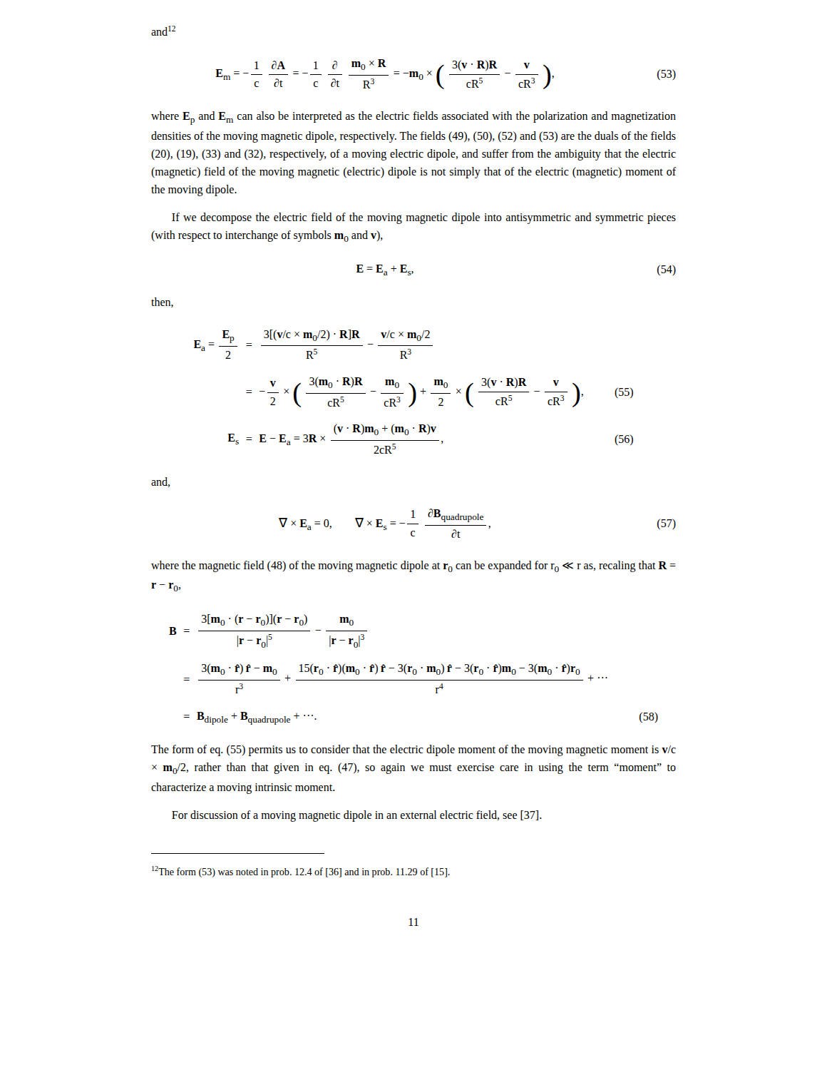and12
Em = −1 c ∂A∂t = −1 c ∂∂t m0 × R R3 = −m0 × ( 3(v · R)R cR5 − vcR3 ),
(53)
where Ep and Em can also be interpreted as the electric fields associated with the polarization and magnetization densities of the moving magnetic dipole, respectively. The fields (49), (50), (52) and (53) are the duals of the fields (20), (19), (33) and (32), respectively, of a moving electric dipole, and suffer from the ambiguity that the electric (magnetic) field of the moving magnetic (electric) dipole is not simply that of the electric (magnetic) moment of the moving dipole.
If we decompose the electric field of the moving magnetic dipole into antisymmetric and symmetric pieces (with respect to interchange of symbols m0 and v),
E = Ea + Es,
(54)
then,
| E a = E p 2 | = | 3[( v /c × m 0 /2) · R ] R R 5 − v /c × m 0 /2 R 3 | |
| | = | − v 2 × ( 3( m 0 · R ) R cR 5 − m 0 cR 3 ) + m 0 2 × ( 3( v · R ) R cR 5 − v cR 3 ) , | (55) |
| E s | = | E − E a = 3 R × ( v · R ) m 0 + ( m 0 · R ) v 2cR 5 , | (56) |
and,
∇ × Ea = 0, ∇ × Es = −1 c ∂Bquadrupole∂t,
(57)
where the magnetic field (48) of the moving magnetic dipole at r0 can be expanded for r0 ≪ r as, recaling that R = r − r0,
| B | = | 3[ m 0 · ( r − r 0 )]( r − r 0 ) / r − r 0 / 5 − m 0 / r − r 0 / 3 | |
| | = | 3( m 0 · r̂ ) r̂ − m 0 r 3 + 15( r 0 · r̂ )( m 0 · r̂ ) r̂ − 3( r 0 · m 0 ) r̂ − 3( r 0 · r̂ ) m 0 − 3( m 0 · r̂ ) r 0 r 4 + ··· | |
| | = | B dipole + B quadrupole + ···. | (58) |
The form of eq. (55) permits us to consider that the electric dipole moment of the moving magnetic moment is v/c × m0/2, rather than that given in eq. (47), so again we must exercise care in using the term “moment” to characterize a moving intrinsic moment.
For discussion of a moving magnetic dipole in an external electric field, see [37].
12The form (53) was noted in prob. 12.4 of [36] and in prob. 11.29 of [15].
11